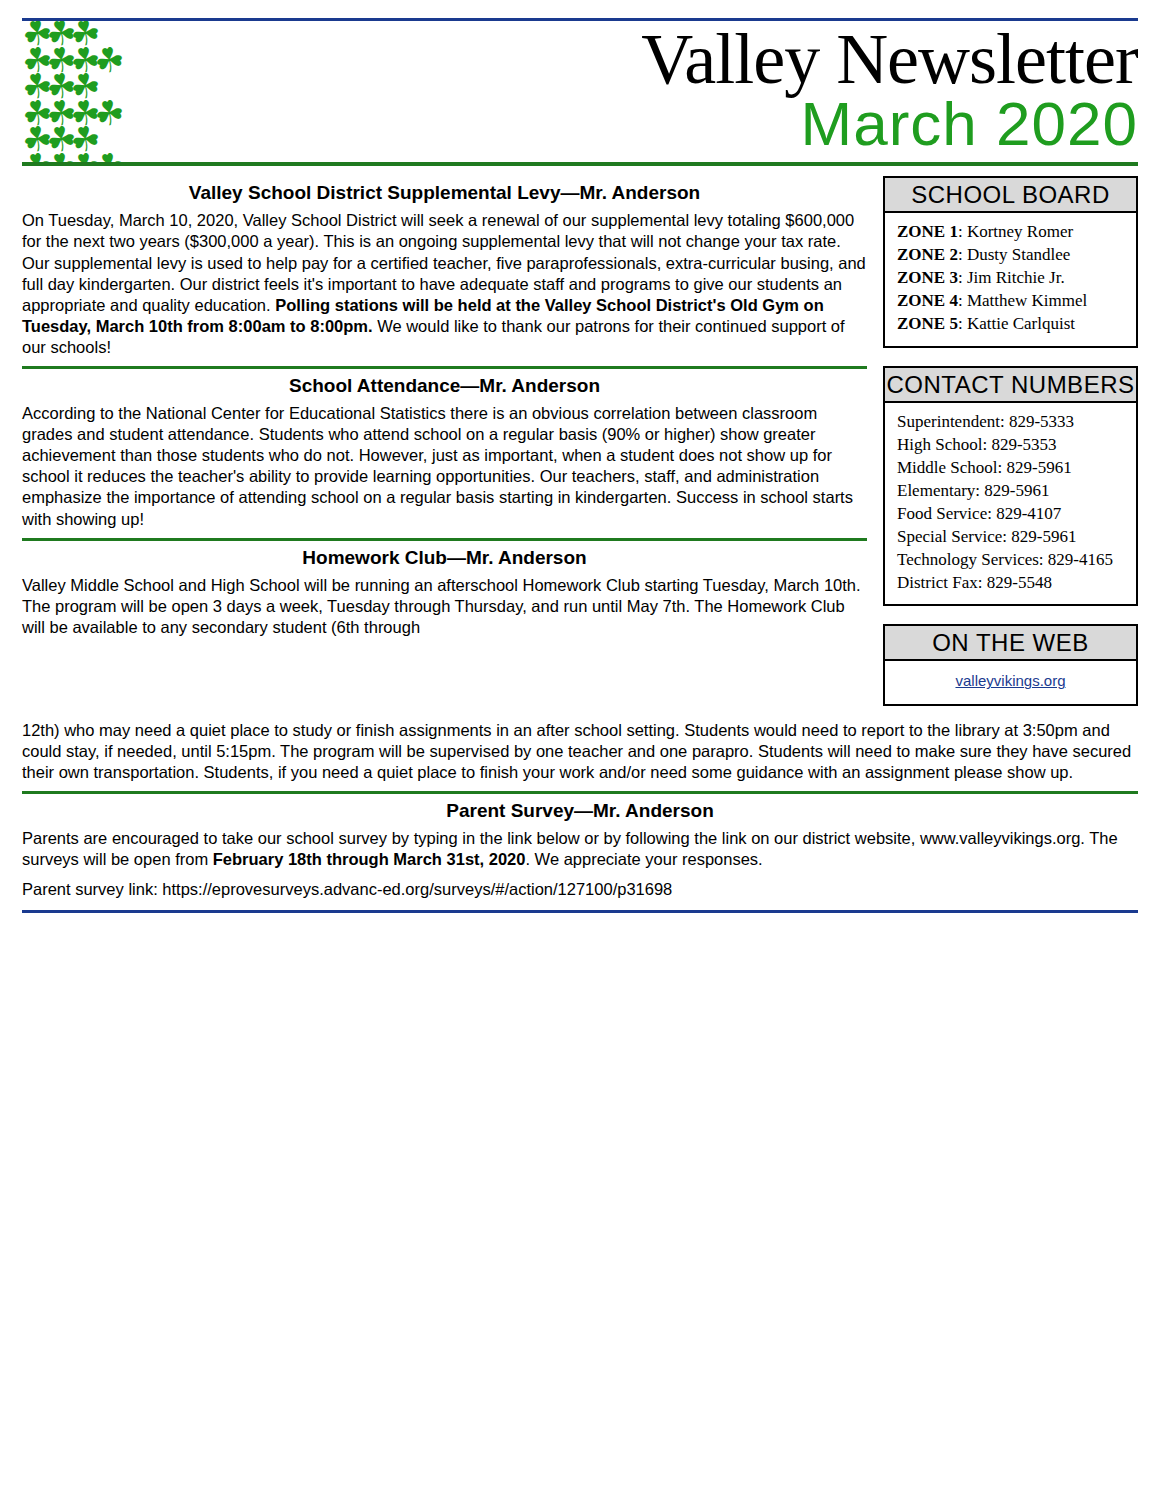☘☘☘
☘☘☘☘
☘☘☘
☘☘☘☘
☘☘☘
☘☘☘☘
☘☘☘
Valley Newsletter
March 2020
Valley School District Supplemental Levy—Mr. Anderson
On Tuesday, March 10, 2020, Valley School District will seek a renewal of our supplemental levy totaling $600,000 for the next two years ($300,000 a year). This is an ongoing supplemental levy that will not change your tax rate. Our supplemental levy is used to help pay for a certified teacher, five paraprofessionals, extra-curricular busing, and full day kindergarten. Our district feels it's important to have adequate staff and programs to give our students an appropriate and quality education. Polling stations will be held at the Valley School District's Old Gym on Tuesday, March 10th from 8:00am to 8:00pm. We would like to thank our patrons for their continued support of our schools!
School Attendance—Mr. Anderson
According to the National Center for Educational Statistics there is an obvious correlation between classroom grades and student attendance. Students who attend school on a regular basis (90% or higher) show greater achievement than those students who do not. However, just as important, when a student does not show up for school it reduces the teacher's ability to provide learning opportunities. Our teachers, staff, and administration emphasize the importance of attending school on a regular basis starting in kindergarten. Success in school starts with showing up!
Homework Club—Mr. Anderson
Valley Middle School and High School will be running an afterschool Homework Club starting Tuesday, March 10th. The program will be open 3 days a week, Tuesday through Thursday, and run until May 7th. The Homework Club will be available to any secondary student (6th through
SCHOOL BOARD
ZONE 1: Kortney Romer
ZONE 2: Dusty Standlee
ZONE 3: Jim Ritchie Jr.
ZONE 4: Matthew Kimmel
ZONE 5: Kattie Carlquist
CONTACT NUMBERS
Superintendent: 829-5333
High School: 829-5353
Middle School: 829-5961
Elementary: 829-5961
Food Service: 829-4107
Special Service: 829-5961
Technology Services: 829-4165
District Fax: 829-5548
ON THE WEB
valleyvikings.org
12th) who may need a quiet place to study or finish assignments in an after school setting. Students would need to report to the library at 3:50pm and could stay, if needed, until 5:15pm. The program will be supervised by one teacher and one parapro. Students will need to make sure they have secured their own transportation. Students, if you need a quiet place to finish your work and/or need some guidance with an assignment please show up.
Parent Survey—Mr. Anderson
Parents are encouraged to take our school survey by typing in the link below or by following the link on our district website, www.valleyvikings.org. The surveys will be open from February 18th through March 31st, 2020. We appreciate your responses.
Parent survey link: https://eprovesurveys.advanc-ed.org/surveys/#/action/127100/p31698